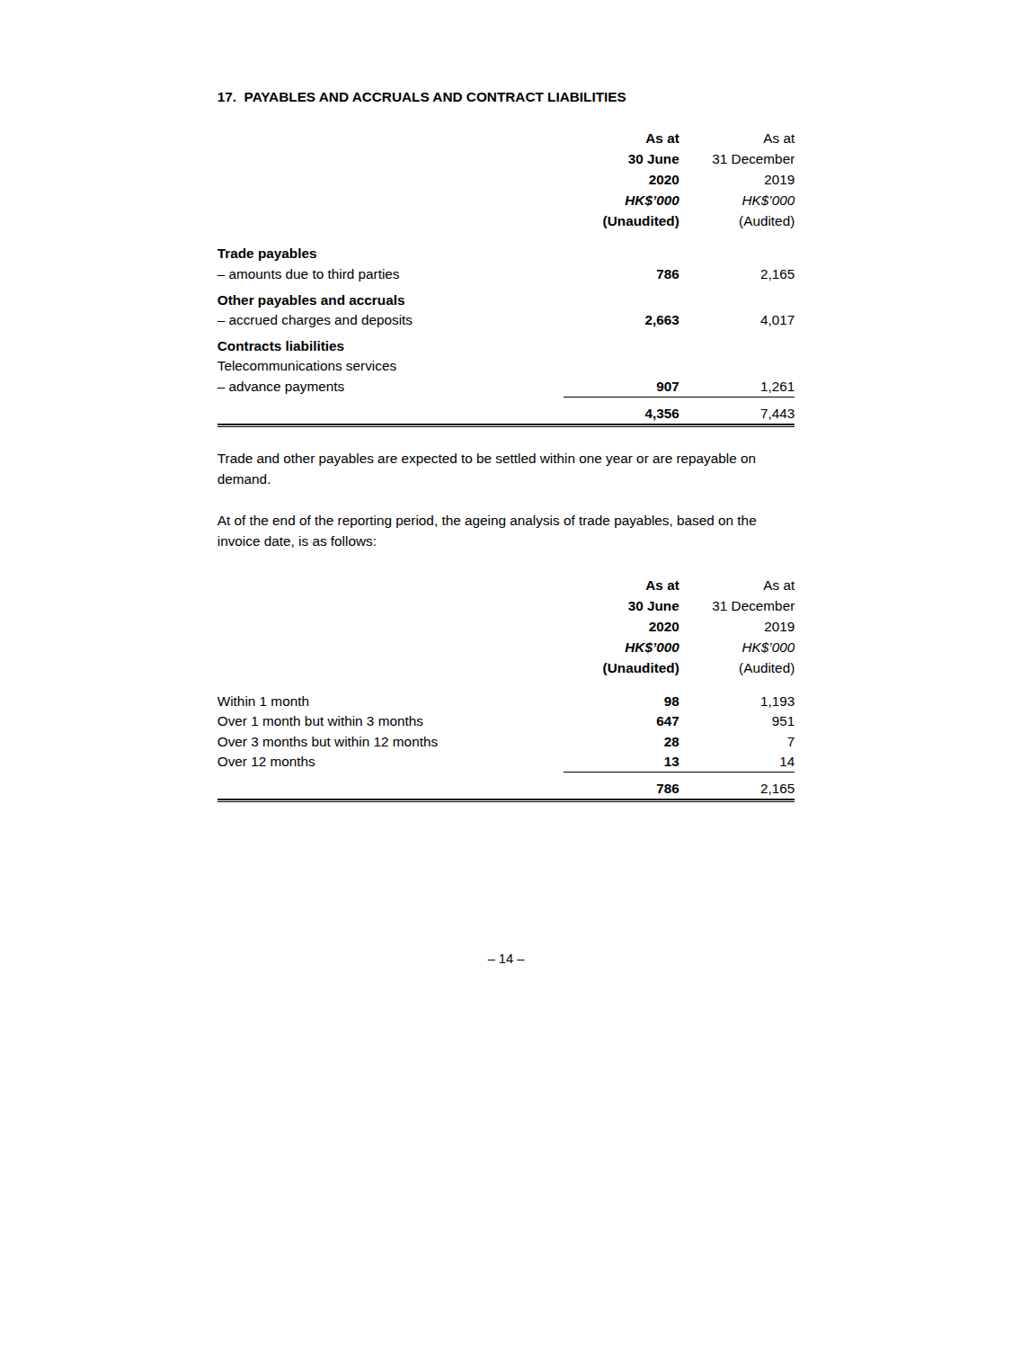17. PAYABLES AND ACCRUALS AND CONTRACT LIABILITIES
| | As at | As at |
| | 30 June | 31 December |
| | 2020 | 2019 |
| | HK$’000 | HK$’000 |
| | (Unaudited) | (Audited) |
| Trade payables | | |
| – amounts due to third parties | 786 | 2,165 |
| Other payables and accruals | | |
| – accrued charges and deposits | 2,663 | 4,017 |
| Contracts liabilities | | |
| Telecommunications services | | |
| – advance payments | 907 | 1,261 |
| | 4,356 | 7,443 |
Trade and other payables are expected to be settled within one year or are repayable on demand.
At of the end of the reporting period, the ageing analysis of trade payables, based on the invoice date, is as follows:
| | As at | As at |
| | 30 June | 31 December |
| | 2020 | 2019 |
| | HK$’000 | HK$’000 |
| | (Unaudited) | (Audited) |
| Within 1 month | 98 | 1,193 |
| Over 1 month but within 3 months | 647 | 951 |
| Over 3 months but within 12 months | 28 | 7 |
| Over 12 months | 13 | 14 |
| | 786 | 2,165 |
– 14 –